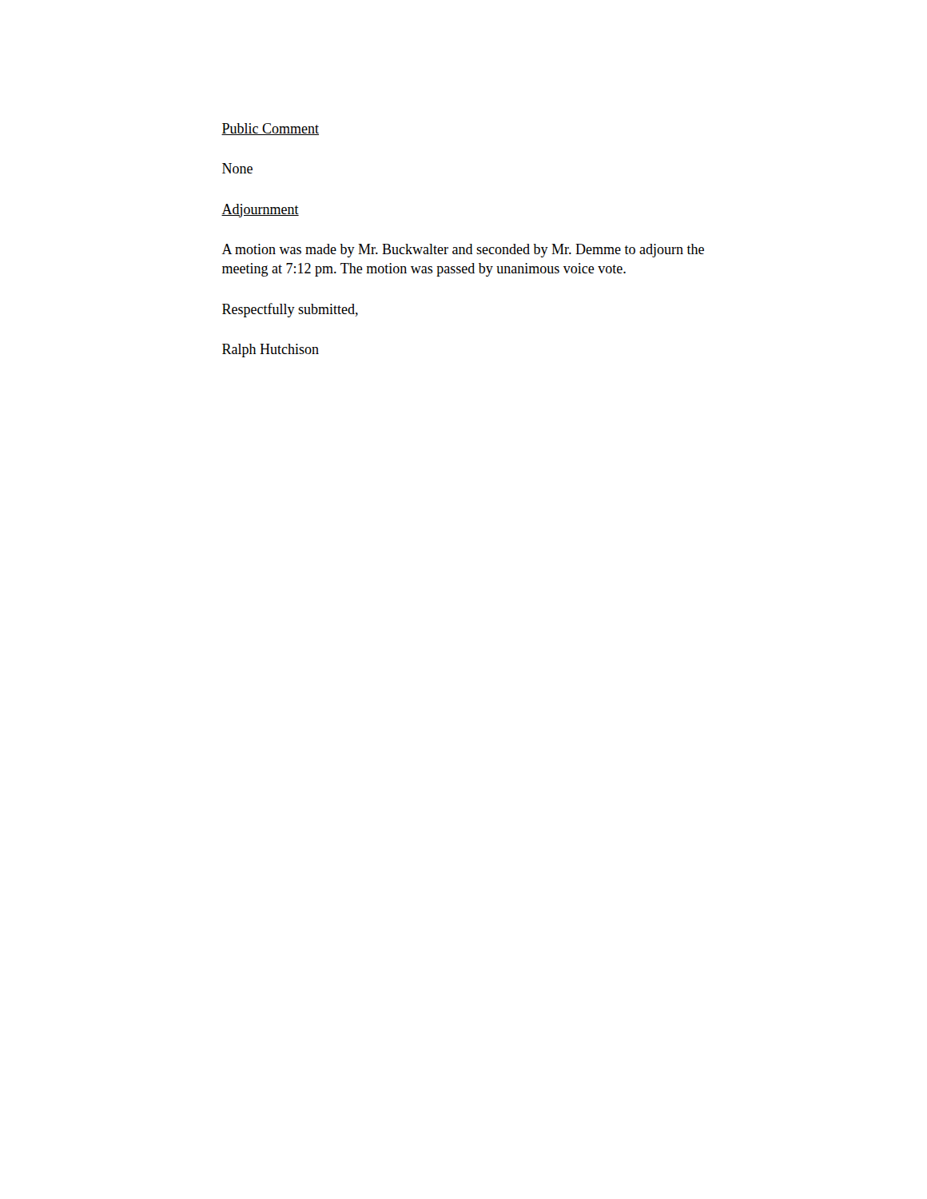Public Comment
None
Adjournment
A motion was made by Mr. Buckwalter and seconded by Mr. Demme to adjourn the meeting at 7:12 pm. The motion was passed by unanimous voice vote.
Respectfully submitted,
Ralph Hutchison